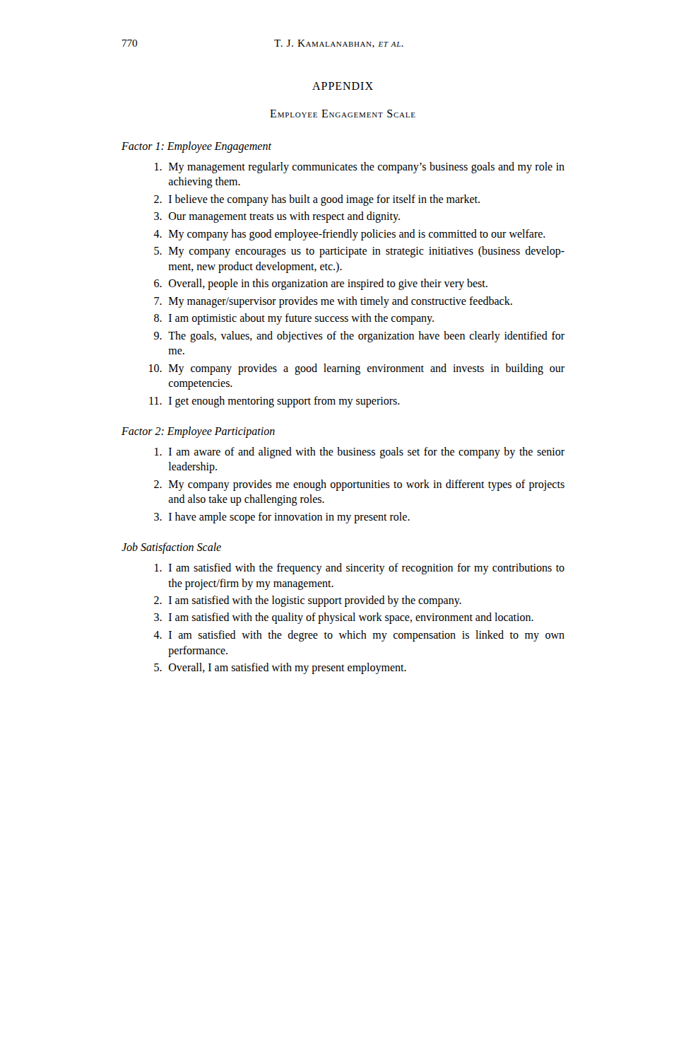770 T. J. Kamalanabhan, et al.
APPENDIX
Employee Engagement Scale
Factor 1: Employee Engagement
My management regularly communicates the company’s business goals and my role in achieving them.
I believe the company has built a good image for itself in the market.
Our management treats us with respect and dignity.
My company has good employee-friendly policies and is committed to our welfare.
My company encourages us to participate in strategic initiatives (business development, new product development, etc.).
Overall, people in this organization are inspired to give their very best.
My manager/supervisor provides me with timely and constructive feedback.
I am optimistic about my future success with the company.
The goals, values, and objectives of the organization have been clearly identified for me.
My company provides a good learning environment and invests in building our competencies.
I get enough mentoring support from my superiors.
Factor 2: Employee Participation
I am aware of and aligned with the business goals set for the company by the senior leadership.
My company provides me enough opportunities to work in different types of projects and also take up challenging roles.
I have ample scope for innovation in my present role.
Job Satisfaction Scale
I am satisfied with the frequency and sincerity of recognition for my contributions to the project/firm by my management.
I am satisfied with the logistic support provided by the company.
I am satisfied with the quality of physical work space, environment and location.
I am satisfied with the degree to which my compensation is linked to my own performance.
Overall, I am satisfied with my present employment.